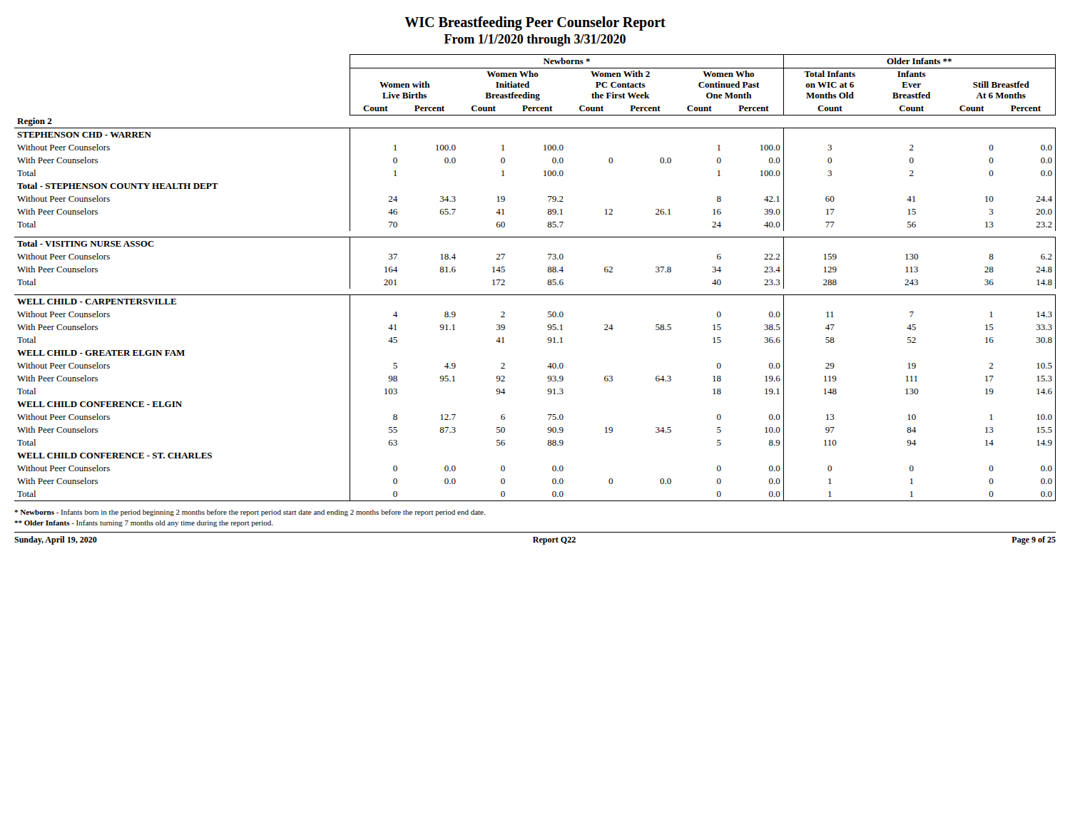WIC Breastfeeding Peer Counselor Report
From 1/1/2020 through 3/31/2020
| | Newborns * | Older Infants ** |
| --- | --- | --- |
| Women with Live Births | Women Who Initiated Breastfeeding | Women With 2 PC Contacts the First Week | Women Who Continued Past One Month | Total Infants on WIC at 6 Months Old | Infants Ever Breastfed | Still Breastfed At 6 Months |
| Count | Percent | Count | Percent | Count | Percent | Count | Percent | Count | Count | Count | Percent |
| Region 2 | |
| STEPHENSON CHD - WARREN | | | | | | | | | | | | |
| Without Peer Counselors | 1 | 100.0 | 1 | 100.0 | | | 1 | 100.0 | 3 | 2 | 0 | 0.0 |
| With Peer Counselors | 0 | 0.0 | 0 | 0.0 | 0 | 0.0 | 0 | 0.0 | 0 | 0 | 0 | 0.0 |
| Total | 1 | | 1 | 100.0 | | | 1 | 100.0 | 3 | 2 | 0 | 0.0 |
| Total - STEPHENSON COUNTY HEALTH DEPT | | | | | | | | | | | | |
| Without Peer Counselors | 24 | 34.3 | 19 | 79.2 | | | 8 | 42.1 | 60 | 41 | 10 | 24.4 |
| With Peer Counselors | 46 | 65.7 | 41 | 89.1 | 12 | 26.1 | 16 | 39.0 | 17 | 15 | 3 | 20.0 |
| Total | 70 | | 60 | 85.7 | | | 24 | 40.0 | 77 | 56 | 13 | 23.2 |
| Total - VISITING NURSE ASSOC | | | | | | | | | | | | |
| Without Peer Counselors | 37 | 18.4 | 27 | 73.0 | | | 6 | 22.2 | 159 | 130 | 8 | 6.2 |
| With Peer Counselors | 164 | 81.6 | 145 | 88.4 | 62 | 37.8 | 34 | 23.4 | 129 | 113 | 28 | 24.8 |
| Total | 201 | | 172 | 85.6 | | | 40 | 23.3 | 288 | 243 | 36 | 14.8 |
| WELL CHILD - CARPENTERSVILLE | | | | | | | | | | | | |
| Without Peer Counselors | 4 | 8.9 | 2 | 50.0 | | | 0 | 0.0 | 11 | 7 | 1 | 14.3 |
| With Peer Counselors | 41 | 91.1 | 39 | 95.1 | 24 | 58.5 | 15 | 38.5 | 47 | 45 | 15 | 33.3 |
| Total | 45 | | 41 | 91.1 | | | 15 | 36.6 | 58 | 52 | 16 | 30.8 |
| WELL CHILD - GREATER ELGIN FAM | | | | | | | | | | | | |
| Without Peer Counselors | 5 | 4.9 | 2 | 40.0 | | | 0 | 0.0 | 29 | 19 | 2 | 10.5 |
| With Peer Counselors | 98 | 95.1 | 92 | 93.9 | 63 | 64.3 | 18 | 19.6 | 119 | 111 | 17 | 15.3 |
| Total | 103 | | 94 | 91.3 | | | 18 | 19.1 | 148 | 130 | 19 | 14.6 |
| WELL CHILD CONFERENCE - ELGIN | | | | | | | | | | | | |
| Without Peer Counselors | 8 | 12.7 | 6 | 75.0 | | | 0 | 0.0 | 13 | 10 | 1 | 10.0 |
| With Peer Counselors | 55 | 87.3 | 50 | 90.9 | 19 | 34.5 | 5 | 10.0 | 97 | 84 | 13 | 15.5 |
| Total | 63 | | 56 | 88.9 | | | 5 | 8.9 | 110 | 94 | 14 | 14.9 |
| WELL CHILD CONFERENCE - ST. CHARLES | | | | | | | | | | | | |
| Without Peer Counselors | 0 | 0.0 | 0 | 0.0 | | | 0 | 0.0 | 0 | 0 | 0 | 0.0 |
| With Peer Counselors | 0 | 0.0 | 0 | 0.0 | 0 | 0.0 | 0 | 0.0 | 1 | 1 | 0 | 0.0 |
| Total | 0 | | 0 | 0.0 | | | 0 | 0.0 | 1 | 1 | 0 | 0.0 |
* Newborns - Infants born in the period beginning 2 months before the report period start date and ending 2 months before the report period end date.
** Older Infants - Infants turning 7 months old any time during the report period.
Sunday, April 19, 2020
Report Q22
Page 9 of 25